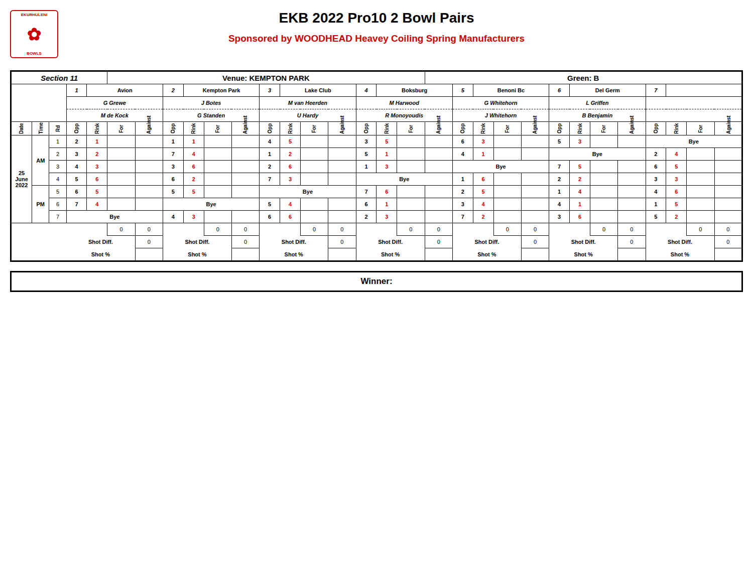EKURHULENI
✿
BOWLS
EKB 2022 Pro10 2 Bowl Pairs
Sponsored by WOODHEAD Heavey Coiling Spring Manufacturers
| Section 11 | Venue: KEMPTON PARK | Green: B |
| | 1 | Avion | 2 | Kempton Park | 3 | Lake Club | 4 | Boksburg | 5 | Benoni Bc | 6 | Del Germ | 7 | |
| | G Grewe | J Botes | M van Heerden | M Harwood | G Whitehorn | L Griffen | |
| | M de Kock | G Standen | U Hardy | R Monoyoudis | J Whitehorn | B Benjamin | |
| Date | Time | Rd | Opp | Rink | For | Against | Opp | Rink | For | Against | Opp | Rink | For | Against | Opp | Rink | For | Against | Opp | Rink | For | Against | Opp | Rink | For | Against | Opp | Rink | For | Against |
| 25 June 2022 | AM | 1 | 2 | 1 | | | 1 | 1 | | | 4 | 5 | | | 3 | 5 | | | 6 | 3 | | | 5 | 3 | | | Bye |
| 2 | 3 | 2 | | | 7 | 4 | | | 1 | 2 | | | 5 | 1 | | | 4 | 1 | | | Bye | 2 | 4 | | |
| 3 | 4 | 3 | | | 3 | 6 | | | 2 | 6 | | | 1 | 3 | | | Bye | 7 | 5 | | | 6 | 5 | | |
| 4 | 5 | 6 | | | 6 | 2 | | | 7 | 3 | | | Bye | 1 | 6 | | | 2 | 2 | | | 3 | 3 | | |
| PM | 5 | 6 | 5 | | | 5 | 5 | | | Bye | 7 | 6 | | | 2 | 5 | | | 1 | 4 | | | 4 | 6 | | |
| 6 | 7 | 4 | | | Bye | 5 | 4 | | | 6 | 1 | | | 3 | 4 | | | 4 | 1 | | | 1 | 5 | | |
| 7 | Bye | 4 | 3 | | | 6 | 6 | | | 2 | 3 | | | 7 | 2 | | | 3 | 6 | | | 5 | 2 | | |
| | | | 0 | 0 | | | 0 | 0 | | | 0 | 0 | | | 0 | 0 | | | 0 | 0 | | | 0 | 0 | | | 0 | 0 |
| | Shot Diff. | 0 | Shot Diff. | 0 | Shot Diff. | 0 | Shot Diff. | 0 | Shot Diff. | 0 | Shot Diff. | 0 | Shot Diff. | 0 |
| | Shot % | | Shot % | | Shot % | | Shot % | | Shot % | | Shot % | | Shot % | |
| Winner: |